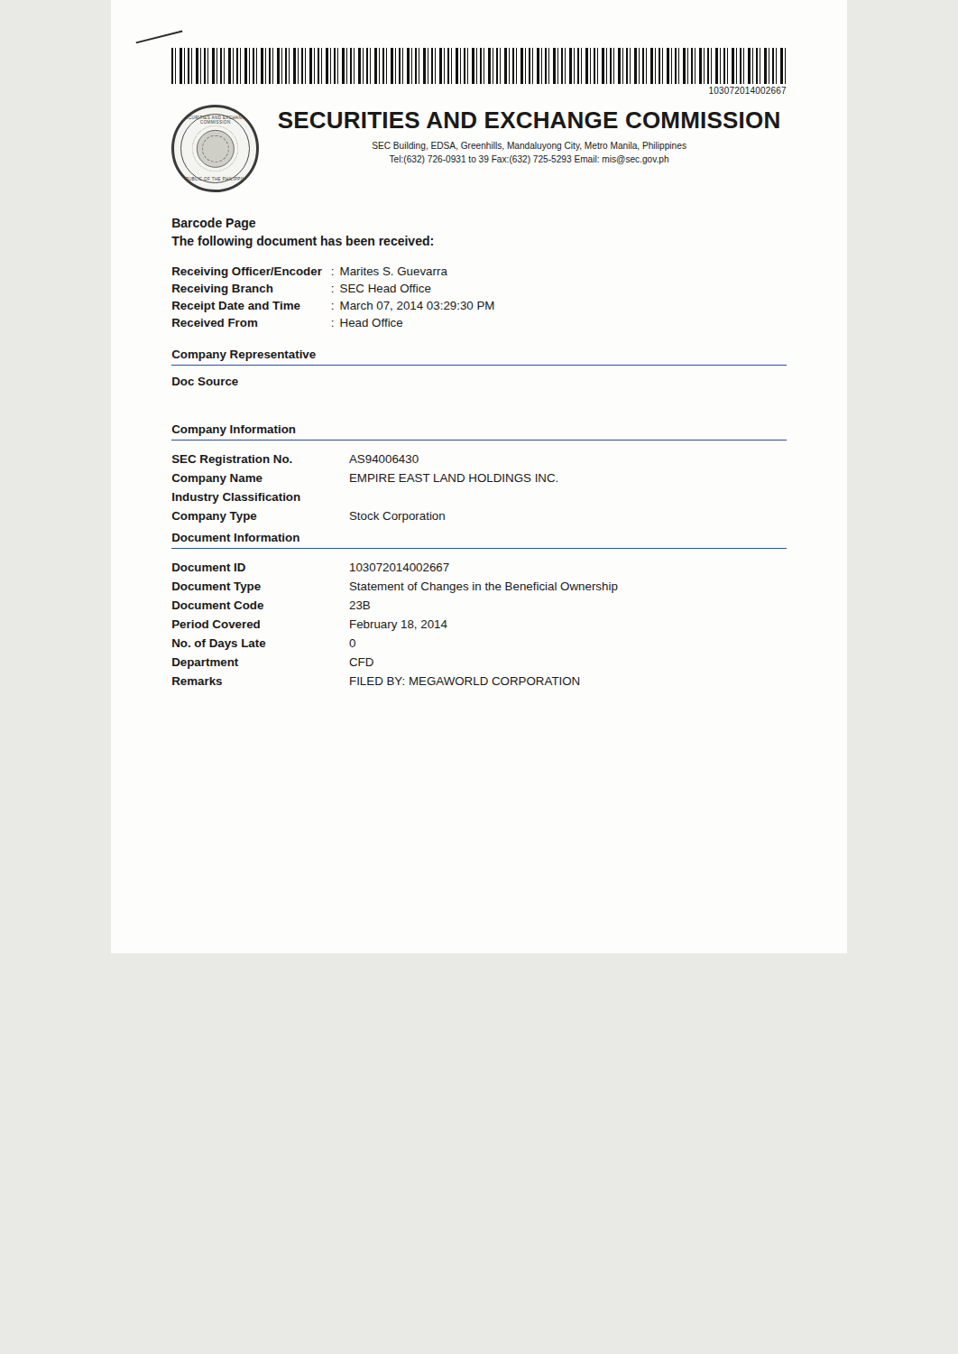103072014002667
Securities and Exchange Commission
Republic of the Philippines
SECURITIES AND EXCHANGE COMMISSION
SEC Building, EDSA, Greenhills, Mandaluyong City, Metro Manila, Philippines
Tel:(632) 726-0931 to 39 Fax:(632) 725-5293 Email: mis@sec.gov.ph
Barcode Page
The following document has been received:
| Receiving Officer/Encoder | : | Marites S. Guevarra |
| Receiving Branch | : | SEC Head Office |
| Receipt Date and Time | : | March 07, 2014 03:29:30 PM |
| Received From | : | Head Office |
Company Representative
Doc Source
Company Information
| SEC Registration No. | AS94006430 |
| Company Name | EMPIRE EAST LAND HOLDINGS INC. |
| Industry Classification | |
| Company Type | Stock Corporation |
Document Information
| Document ID | 103072014002667 |
| Document Type | Statement of Changes in the Beneficial Ownership |
| Document Code | 23B |
| Period Covered | February 18, 2014 |
| No. of Days Late | 0 |
| Department | CFD |
| Remarks | FILED BY: MEGAWORLD CORPORATION |